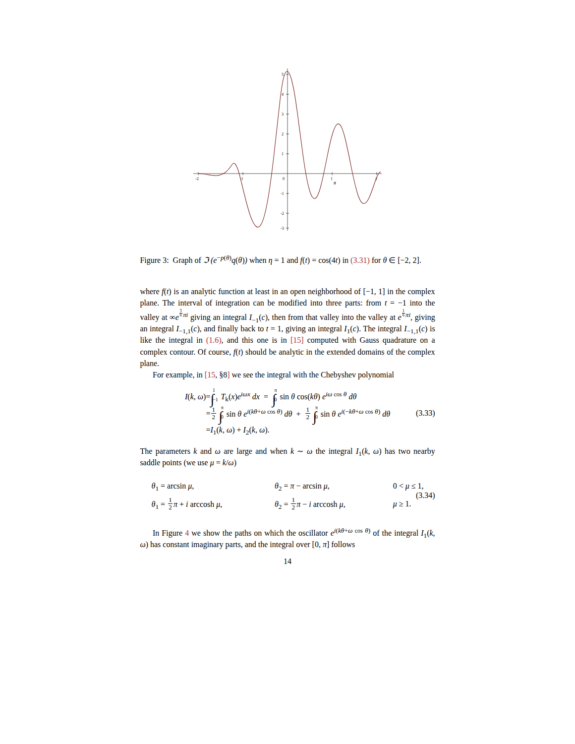-2 -1 1 2 0 5 4 3 2 1 -1 -2 -3 θ
Figure 3: Graph of ℑ (e−p(θ)q(θ)) when η = 1 and f(t) = cos(4t) in (3.31) for θ ∈ [−2, 2].
where f(t) is an analytic function at least in an open neighborhood of [−1, 1] in the complex plane. The interval of integration can be modified into three parts: from t = −1 into the valley at ∞e56 πi giving an integral I−1(c), then from that valley into the valley at e16 πi, giving an integral I−1,1(c), and finally back to t = 1, giving an integral I1(c). The integral I−1,1(c) is like the integral in (1.6), and this one is in [15] computed with Gauss quadrature on a complex contour. Of course, f(t) should be analytic in the extended domains of the complex plane.
For example, in [15, §8] we see the integral with the Chebyshev polynomial
(3.33)
| I ( k , ω ) | = | ∫ 1 −1 T k ( x ) e iωx dx = ∫ π 0 sin θ cos ( kθ ) e iω cos θ dθ |
| | = | 1 2 ∫ π 0 sin θ e i ( kθ + ω cos θ ) dθ + 1 2 ∫ π 0 sin θ e i (− kθ + ω cos θ ) dθ |
| | = | I 1 ( k , ω ) + I 2 ( k , ω ). |
The parameters k and ω are large and when k ∼ ω the integral I1(k, ω) has two nearby saddle points (we use μ = k/ω)
(3.34)
| θ 1 = arcsin μ , | θ 2 = π − arcsin μ , | 0 < μ ≤ 1, |
| θ 1 = 1 2 π + i arccosh μ , | θ 2 = 1 2 π − i arccosh μ , | μ ≥ 1. |
In Figure 4 we show the paths on which the oscillator ei(kθ+ω cos θ) of the integral I1(k, ω) has constant imaginary parts, and the integral over [0, π] follows
14